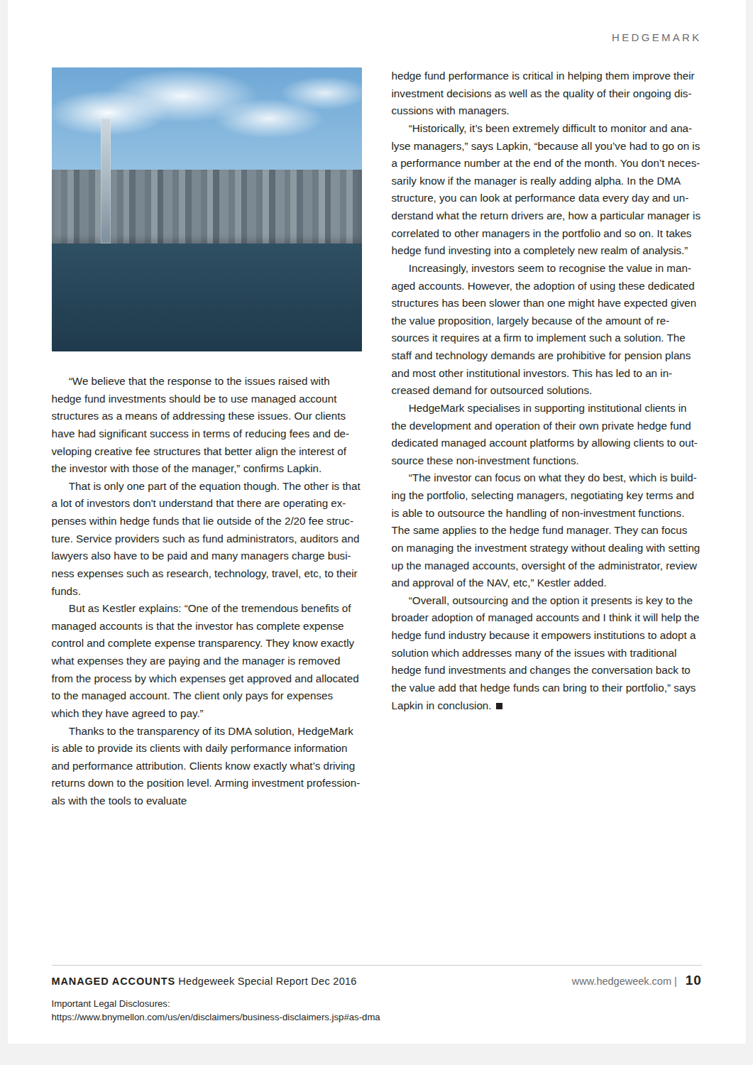Hedgemark
“We believe that the response to the issues raised with hedge fund investments should be to use managed account structures as a means of addressing these issues. Our clients have had significant success in terms of reducing fees and developing creative fee structures that better align the interest of the investor with those of the manager,” confirms Lapkin.
That is only one part of the equation though. The other is that a lot of investors don't understand that there are operating expenses within hedge funds that lie outside of the 2/20 fee structure. Service providers such as fund administrators, auditors and lawyers also have to be paid and many managers charge business expenses such as research, technology, travel, etc, to their funds.
But as Kestler explains: “One of the tremendous benefits of managed accounts is that the investor has complete expense control and complete expense transparency. They know exactly what expenses they are paying and the manager is removed from the process by which expenses get approved and allocated to the managed account. The client only pays for expenses which they have agreed to pay.”
Thanks to the transparency of its DMA solution, HedgeMark is able to provide its clients with daily performance information and performance attribution. Clients know exactly what’s driving returns down to the position level. Arming investment professionals with the tools to evaluate
hedge fund performance is critical in helping them improve their investment decisions as well as the quality of their ongoing discussions with managers.
“Historically, it’s been extremely difficult to monitor and analyse managers,” says Lapkin, “because all you’ve had to go on is a performance number at the end of the month. You don’t necessarily know if the manager is really adding alpha. In the DMA structure, you can look at performance data every day and understand what the return drivers are, how a particular manager is correlated to other managers in the portfolio and so on. It takes hedge fund investing into a completely new realm of analysis.”
Increasingly, investors seem to recognise the value in managed accounts. However, the adoption of using these dedicated structures has been slower than one might have expected given the value proposition, largely because of the amount of resources it requires at a firm to implement such a solution. The staff and technology demands are prohibitive for pension plans and most other institutional investors. This has led to an increased demand for outsourced solutions.
HedgeMark specialises in supporting institutional clients in the development and operation of their own private hedge fund dedicated managed account platforms by allowing clients to outsource these non-investment functions.
“The investor can focus on what they do best, which is building the portfolio, selecting managers, negotiating key terms and is able to outsource the handling of non-investment functions. The same applies to the hedge fund manager. They can focus on managing the investment strategy without dealing with setting up the managed accounts, oversight of the administrator, review and approval of the NAV, etc,” Kestler added.
“Overall, outsourcing and the option it presents is key to the broader adoption of managed accounts and I think it will help the hedge fund industry because it empowers institutions to adopt a solution which addresses many of the issues with traditional hedge fund investments and changes the conversation back to the value add that hedge funds can bring to their portfolio,” says Lapkin in conclusion.
MANAGED ACCOUNTS Hedgeweek Special Report Dec 2016
www.hedgeweek.com | 10
Important Legal Disclosures:
https://www.bnymellon.com/us/en/disclaimers/business-disclaimers.jsp#as-dma